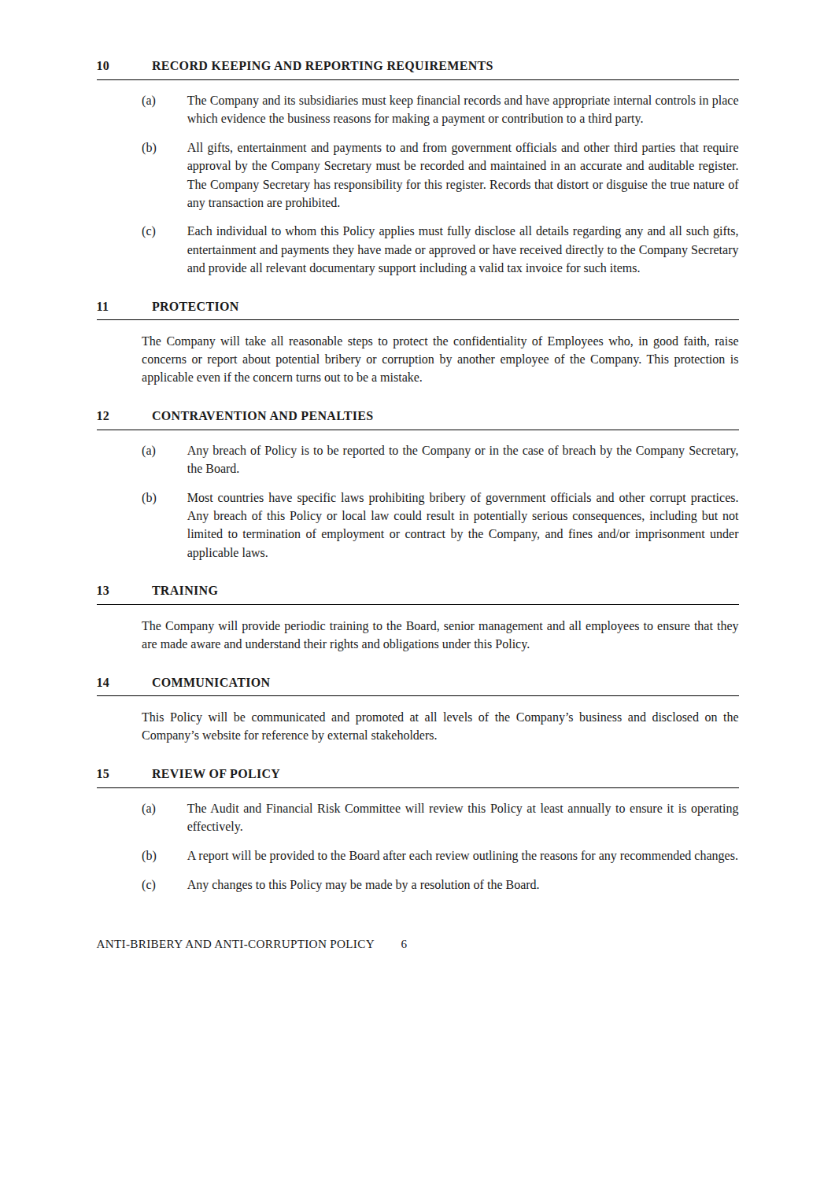10 Record Keeping and Reporting Requirements
(a) The Company and its subsidiaries must keep financial records and have appropriate internal controls in place which evidence the business reasons for making a payment or contribution to a third party.
(b) All gifts, entertainment and payments to and from government officials and other third parties that require approval by the Company Secretary must be recorded and maintained in an accurate and auditable register. The Company Secretary has responsibility for this register. Records that distort or disguise the true nature of any transaction are prohibited.
(c) Each individual to whom this Policy applies must fully disclose all details regarding any and all such gifts, entertainment and payments they have made or approved or have received directly to the Company Secretary and provide all relevant documentary support including a valid tax invoice for such items.
11 Protection
The Company will take all reasonable steps to protect the confidentiality of Employees who, in good faith, raise concerns or report about potential bribery or corruption by another employee of the Company. This protection is applicable even if the concern turns out to be a mistake.
12 Contravention and Penalties
(a) Any breach of Policy is to be reported to the Company or in the case of breach by the Company Secretary, the Board.
(b) Most countries have specific laws prohibiting bribery of government officials and other corrupt practices. Any breach of this Policy or local law could result in potentially serious consequences, including but not limited to termination of employment or contract by the Company, and fines and/or imprisonment under applicable laws.
13 Training
The Company will provide periodic training to the Board, senior management and all employees to ensure that they are made aware and understand their rights and obligations under this Policy.
14 Communication
This Policy will be communicated and promoted at all levels of the Company’s business and disclosed on the Company’s website for reference by external stakeholders.
15 Review of Policy
(a) The Audit and Financial Risk Committee will review this Policy at least annually to ensure it is operating effectively.
(b) A report will be provided to the Board after each review outlining the reasons for any recommended changes.
(c) Any changes to this Policy may be made by a resolution of the Board.
Anti-Bribery and Anti-Corruption Policy6